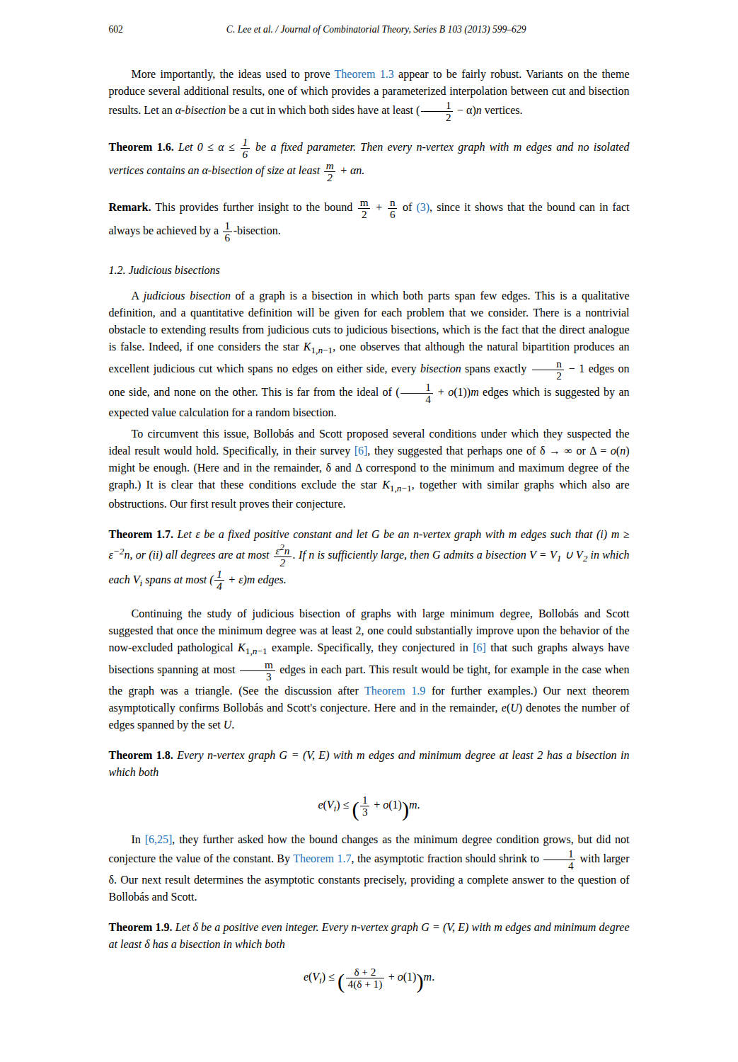602 C. Lee et al. / Journal of Combinatorial Theory, Series B 103 (2013) 599–629
More importantly, the ideas used to prove Theorem 1.3 appear to be fairly robust. Variants on the theme produce several additional results, one of which provides a parameterized interpolation between cut and bisection results. Let an α-bisection be a cut in which both sides have at least (12 − α)n vertices.
Theorem 1.6. Let 0 ≤ α ≤ 16 be a fixed parameter. Then every n-vertex graph with m edges and no isolated vertices contains an α-bisection of size at least m 2 + αn.
Remark. This provides further insight to the bound m 2 + n 6 of (3), since it shows that the bound can in fact always be achieved by a 16-bisection.
1.2. Judicious bisections
A judicious bisection of a graph is a bisection in which both parts span few edges. This is a qualitative definition, and a quantitative definition will be given for each problem that we consider. There is a nontrivial obstacle to extending results from judicious cuts to judicious bisections, which is the fact that the direct analogue is false. Indeed, if one considers the star K1,n−1, one observes that although the natural bipartition produces an excellent judicious cut which spans no edges on either side, every bisection spans exactly n 2 − 1 edges on one side, and none on the other. This is far from the ideal of (14 + o(1))m edges which is suggested by an expected value calculation for a random bisection.
To circumvent this issue, Bollobás and Scott proposed several conditions under which they suspected the ideal result would hold. Specifically, in their survey [6], they suggested that perhaps one of δ → ∞ or Δ = o(n) might be enough. (Here and in the remainder, δ and Δ correspond to the minimum and maximum degree of the graph.) It is clear that these conditions exclude the star K1,n−1, together with similar graphs which also are obstructions. Our first result proves their conjecture.
Theorem 1.7. Let ε be a fixed positive constant and let G be an n-vertex graph with m edges such that (i) m ≥ ε−2n, or (ii) all degrees are at most ε2n 2. If n is sufficiently large, then G admits a bisection V = V1 ∪ V2 in which each Vi spans at most (14 + ε)m edges.
Continuing the study of judicious bisection of graphs with large minimum degree, Bollobás and Scott suggested that once the minimum degree was at least 2, one could substantially improve upon the behavior of the now-excluded pathological K1,n−1 example. Specifically, they conjectured in [6] that such graphs always have bisections spanning at most m 3 edges in each part. This result would be tight, for example in the case when the graph was a triangle. (See the discussion after Theorem 1.9 for further examples.) Our next theorem asymptotically confirms Bollobás and Scott's conjecture. Here and in the remainder, e(U) denotes the number of edges spanned by the set U.
Theorem 1.8. Every n-vertex graph G = (V, E) with m edges and minimum degree at least 2 has a bisection in which both
e(Vi) ≤ (13 + o(1)) m.
In [6,25], they further asked how the bound changes as the minimum degree condition grows, but did not conjecture the value of the constant. By Theorem 1.7, the asymptotic fraction should shrink to 14 with larger δ. Our next result determines the asymptotic constants precisely, providing a complete answer to the question of Bollobás and Scott.
Theorem 1.9. Let δ be a positive even integer. Every n-vertex graph G = (V, E) with m edges and minimum degree at least δ has a bisection in which both
e(Vi) ≤ (δ + 24(δ + 1) + o(1)) m.